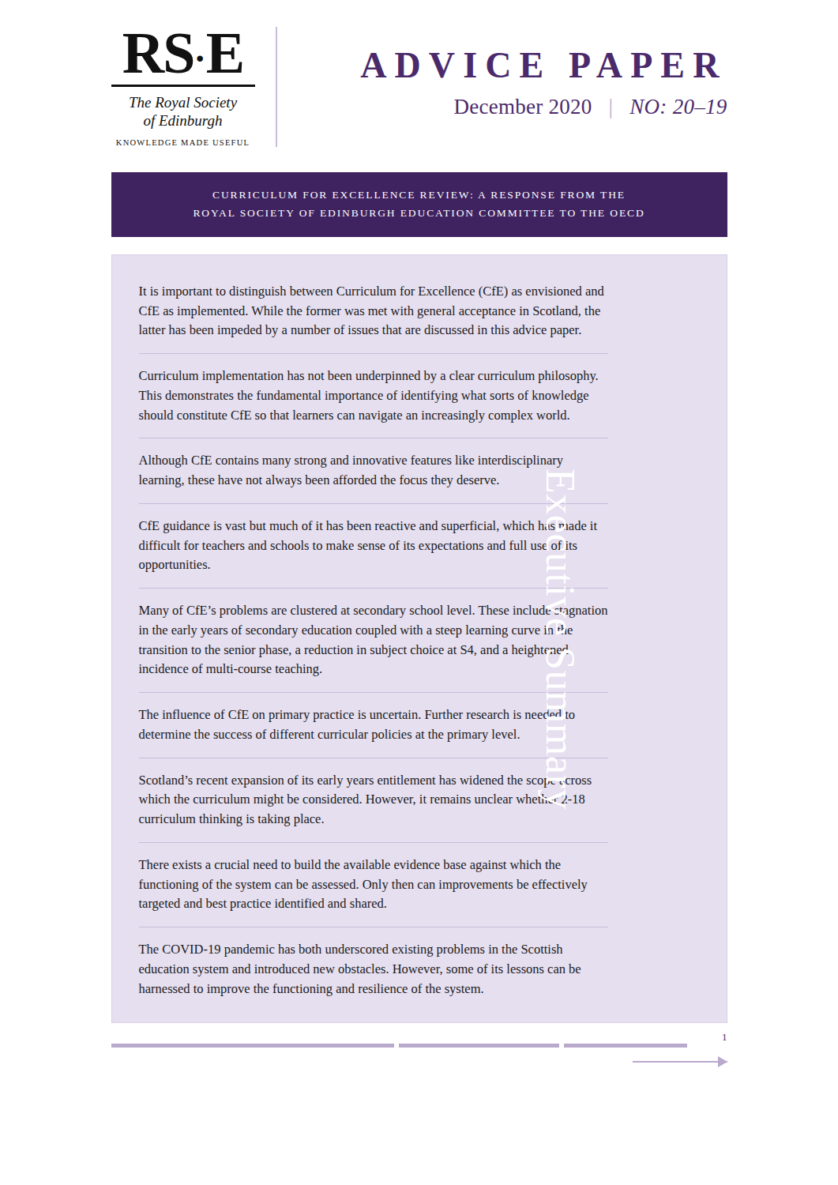RS·E
The Royal Society
of Edinburgh
KNOWLEDGE MADE USEFUL
ADVICE PAPER
December 2020 | NO: 20–19
Curriculum for Excellence Review: A Response from the
Royal Society of Edinburgh Education Committee to the OECD
It is important to distinguish between Curriculum for Excellence (CfE) as envisioned and CfE as implemented. While the former was met with general acceptance in Scotland, the latter has been impeded by a number of issues that are discussed in this advice paper.
Curriculum implementation has not been underpinned by a clear curriculum philosophy. This demonstrates the fundamental importance of identifying what sorts of knowledge should constitute CfE so that learners can navigate an increasingly complex world.
Although CfE contains many strong and innovative features like interdisciplinary learning, these have not always been afforded the focus they deserve.
CfE guidance is vast but much of it has been reactive and superficial, which has made it difficult for teachers and schools to make sense of its expectations and full use of its opportunities.
Many of CfE’s problems are clustered at secondary school level. These include stagnation in the early years of secondary education coupled with a steep learning curve in the transition to the senior phase, a reduction in subject choice at S4, and a heightened incidence of multi-course teaching.
The influence of CfE on primary practice is uncertain. Further research is needed to determine the success of different curricular policies at the primary level.
Scotland’s recent expansion of its early years entitlement has widened the scope across which the curriculum might be considered. However, it remains unclear whether 2-18 curriculum thinking is taking place.
There exists a crucial need to build the available evidence base against which the functioning of the system can be assessed. Only then can improvements be effectively targeted and best practice identified and shared.
The COVID-19 pandemic has both underscored existing problems in the Scottish education system and introduced new obstacles. However, some of its lessons can be harnessed to improve the functioning and resilience of the system.
Executive Summary
1